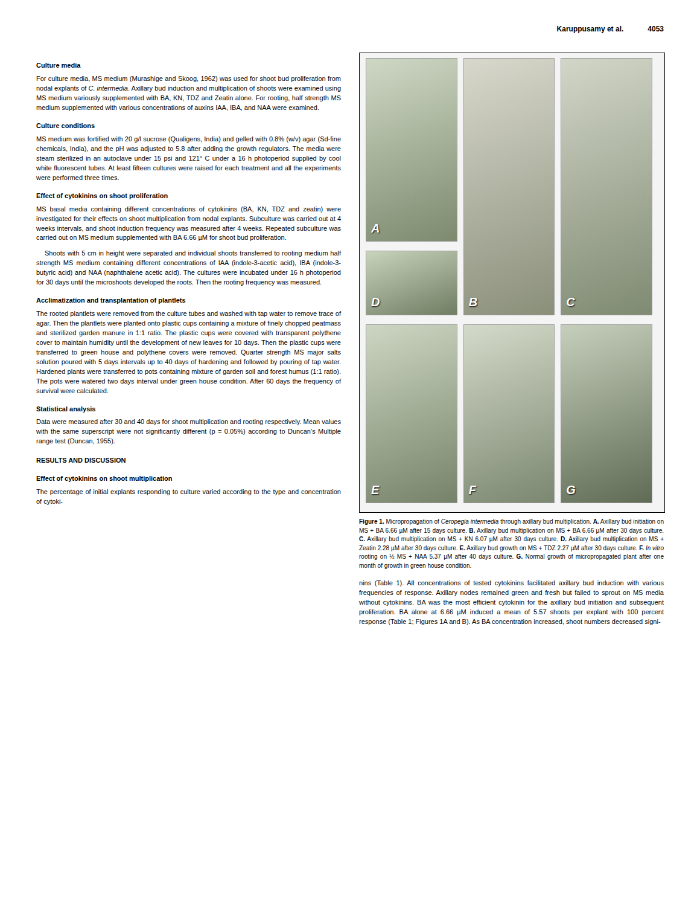Karuppusamy et al. 4053
Culture media
For culture media, MS medium (Murashige and Skoog, 1962) was used for shoot bud proliferation from nodal explants of C. intermedia. Axillary bud induction and multiplication of shoots were examined using MS medium variously supplemented with BA, KN, TDZ and Zeatin alone. For rooting, half strength MS medium supplemented with various concentrations of auxins IAA, IBA, and NAA were examined.
Culture conditions
MS medium was fortified with 20 g/l sucrose (Qualigens, India) and gelled with 0.8% (w/v) agar (Sd-fine chemicals, India), and the pH was adjusted to 5.8 after adding the growth regulators. The media were steam sterilized in an autoclave under 15 psi and 121° C under a 16 h photoperiod supplied by cool white fluorescent tubes. At least fifteen cultures were raised for each treatment and all the experiments were performed three times.
Effect of cytokinins on shoot proliferation
MS basal media containing different concentrations of cytokinins (BA, KN, TDZ and zeatin) were investigated for their effects on shoot multiplication from nodal explants. Subculture was carried out at 4 weeks intervals, and shoot induction frequency was measured after 4 weeks. Repeated subculture was carried out on MS medium supplemented with BA 6.66 µM for shoot bud proliferation.
Shoots with 5 cm in height were separated and individual shoots transferred to rooting medium half strength MS medium containing different concentrations of IAA (indole-3-acetic acid), IBA (indole-3-butyric acid) and NAA (naphthalene acetic acid). The cultures were incubated under 16 h photoperiod for 30 days until the microshoots developed the roots. Then the rooting frequency was measured.
Acclimatization and transplantation of plantlets
The rooted plantlets were removed from the culture tubes and washed with tap water to remove trace of agar. Then the plantlets were planted onto plastic cups containing a mixture of finely chopped peatmass and sterilized garden manure in 1:1 ratio. The plastic cups were covered with transparent polythene cover to maintain humidity until the development of new leaves for 10 days. Then the plastic cups were transferred to green house and polythene covers were removed. Quarter strength MS major salts solution poured with 5 days intervals up to 40 days of hardening and followed by pouring of tap water. Hardened plants were transferred to pots containing mixture of garden soil and forest humus (1:1 ratio). The pots were watered two days interval under green house condition. After 60 days the frequency of survival were calculated.
Statistical analysis
Data were measured after 30 and 40 days for shoot multiplication and rooting respectively. Mean values with the same superscript were not significantly different (p = 0.05%) according to Duncan’s Multiple range test (Duncan, 1955).
RESULTS AND DISCUSSION
Effect of cytokinins on shoot multiplication
The percentage of initial explants responding to culture varied according to the type and concentration of cytoki-
A
B
C
D
E
F
G
Figure 1. Micropropagation of Ceropegia intermedia through axillary bud multiplication. A. Axillary bud initiation on MS + BA 6.66 µM after 15 days culture. B. Axillary bud multiplication on MS + BA 6.66 µM after 30 days culture. C. Axillary bud multiplication on MS + KN 6.07 µM after 30 days culture. D. Axillary bud multiplication on MS + Zeatin 2.28 µM after 30 days culture. E. Axillary bud growth on MS + TDZ 2.27 µM after 30 days culture. F. In vitro rooting on ½ MS + NAA 5.37 µM after 40 days culture. G. Normal growth of micropropagated plant after one month of growth in green house condition.
nins (Table 1). All concentrations of tested cytokinins facilitated axillary bud induction with various frequencies of response. Axillary nodes remained green and fresh but failed to sprout on MS media without cytokinins. BA was the most efficient cytokinin for the axillary bud initiation and subsequent proliferation. BA alone at 6.66 µM induced a mean of 5.57 shoots per explant with 100 percent response (Table 1; Figures 1A and B). As BA concentration increased, shoot numbers decreased signi-